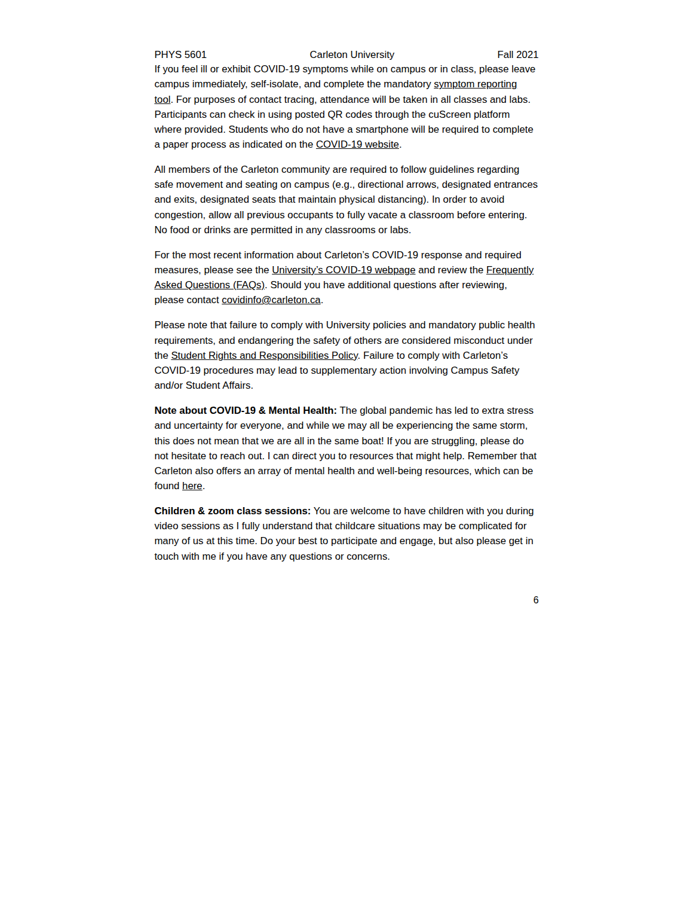PHYS 5601 Carleton University Fall 2021
If you feel ill or exhibit COVID-19 symptoms while on campus or in class, please leave campus immediately, self-isolate, and complete the mandatory symptom reporting tool. For purposes of contact tracing, attendance will be taken in all classes and labs. Participants can check in using posted QR codes through the cuScreen platform where provided. Students who do not have a smartphone will be required to complete a paper process as indicated on the COVID-19 website.
All members of the Carleton community are required to follow guidelines regarding safe movement and seating on campus (e.g., directional arrows, designated entrances and exits, designated seats that maintain physical distancing). In order to avoid congestion, allow all previous occupants to fully vacate a classroom before entering. No food or drinks are permitted in any classrooms or labs.
For the most recent information about Carleton’s COVID-19 response and required measures, please see the University’s COVID-19 webpage and review the Frequently Asked Questions (FAQs). Should you have additional questions after reviewing, please contact covidinfo@carleton.ca.
Please note that failure to comply with University policies and mandatory public health requirements, and endangering the safety of others are considered misconduct under the Student Rights and Responsibilities Policy. Failure to comply with Carleton’s COVID-19 procedures may lead to supplementary action involving Campus Safety and/or Student Affairs.
Note about COVID-19 & Mental Health: The global pandemic has led to extra stress and uncertainty for everyone, and while we may all be experiencing the same storm, this does not mean that we are all in the same boat! If you are struggling, please do not hesitate to reach out. I can direct you to resources that might help. Remember that Carleton also offers an array of mental health and well-being resources, which can be found here.
Children & zoom class sessions: You are welcome to have children with you during video sessions as I fully understand that childcare situations may be complicated for many of us at this time. Do your best to participate and engage, but also please get in touch with me if you have any questions or concerns.
6